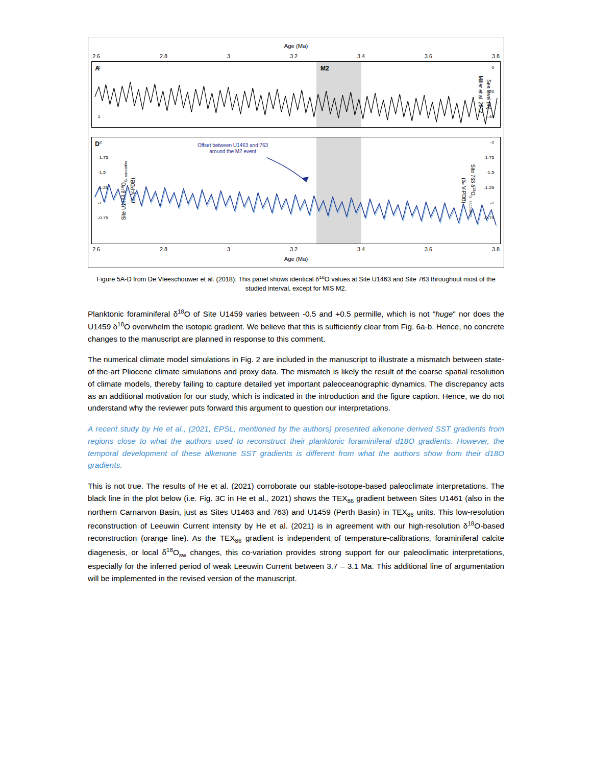Age (Ma)
2.62.833.23.43.63.8
A
M2
Sea level (m)
Miller et al. 2012
0 -20 -40 0 1
D
Site U1463 δ18OG. sacculifer
(‰ V-PDB)
Site 763 δ18OG. sacculifer
(‰ V-PDB)
Offset between U1463 and 763
around the M2 event
-2 -1.75 -1.5 -1.25 -1 -0.75 -2 -1.75 -1.5 -1.25 -1 -0.75
2.62.833.23.43.63.8
Age (Ma)
Figure 5A-D from De Vleeschouwer et al. (2018): This panel shows identical δ18O values at Site U1463 and Site 763 throughout most of the studied interval, except for MIS M2.
Planktonic foraminiferal δ18O of Site U1459 varies between -0.5 and +0.5 permille, which is not "huge" nor does the U1459 δ18O overwhelm the isotopic gradient. We believe that this is sufficiently clear from Fig. 6a-b. Hence, no concrete changes to the manuscript are planned in response to this comment.
The numerical climate model simulations in Fig. 2 are included in the manuscript to illustrate a mismatch between state-of-the-art Pliocene climate simulations and proxy data. The mismatch is likely the result of the coarse spatial resolution of climate models, thereby failing to capture detailed yet important paleoceanographic dynamics. The discrepancy acts as an additional motivation for our study, which is indicated in the introduction and the figure caption. Hence, we do not understand why the reviewer puts forward this argument to question our interpretations.
A recent study by He et al., (2021, EPSL, mentioned by the authors) presented alkenone derived SST gradients from regions close to what the authors used to reconstruct their planktonic foraminiferal d18O gradients. However, the temporal development of these alkenone SST gradients is different from what the authors show from their d18O gradients.
This is not true. The results of He et al. (2021) corroborate our stable-isotope-based paleoclimate interpretations. The black line in the plot below (i.e. Fig. 3C in He et al., 2021) shows the TEX86 gradient between Sites U1461 (also in the northern Carnarvon Basin, just as Sites U1463 and 763) and U1459 (Perth Basin) in TEX86 units. This low-resolution reconstruction of Leeuwin Current intensity by He et al. (2021) is in agreement with our high-resolution δ18O-based reconstruction (orange line). As the TEX86 gradient is independent of temperature-calibrations, foraminiferal calcite diagenesis, or local δ18Osw changes, this co-variation provides strong support for our paleoclimatic interpretations, especially for the inferred period of weak Leeuwin Current between 3.7 – 3.1 Ma. This additional line of argumentation will be implemented in the revised version of the manuscript.